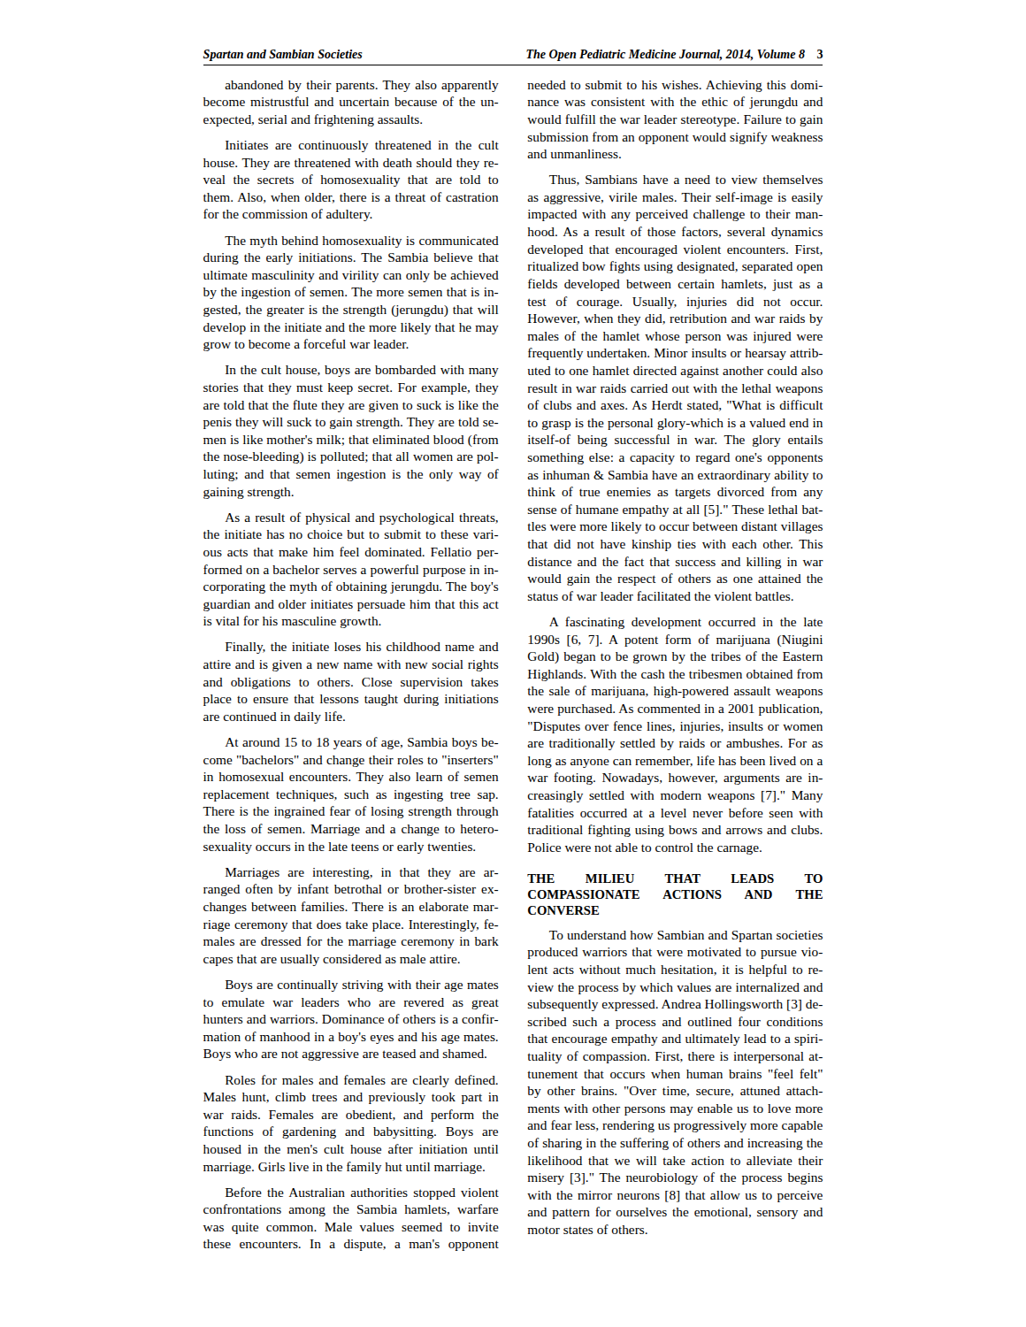Spartan and Sambian Societies
The Open Pediatric Medicine Journal, 2014, Volume 8 3
abandoned by their parents. They also apparently become mistrustful and uncertain because of the unexpected, serial and frightening assaults.
Initiates are continuously threatened in the cult house. They are threatened with death should they reveal the secrets of homosexuality that are told to them. Also, when older, there is a threat of castration for the commission of adultery.
The myth behind homosexuality is communicated during the early initiations. The Sambia believe that ultimate masculinity and virility can only be achieved by the ingestion of semen. The more semen that is ingested, the greater is the strength (jerungdu) that will develop in the initiate and the more likely that he may grow to become a forceful war leader.
In the cult house, boys are bombarded with many stories that they must keep secret. For example, they are told that the flute they are given to suck is like the penis they will suck to gain strength. They are told semen is like mother's milk; that eliminated blood (from the nose-bleeding) is polluted; that all women are polluting; and that semen ingestion is the only way of gaining strength.
As a result of physical and psychological threats, the initiate has no choice but to submit to these various acts that make him feel dominated. Fellatio performed on a bachelor serves a powerful purpose in incorporating the myth of obtaining jerungdu. The boy's guardian and older initiates persuade him that this act is vital for his masculine growth.
Finally, the initiate loses his childhood name and attire and is given a new name with new social rights and obligations to others. Close supervision takes place to ensure that lessons taught during initiations are continued in daily life.
At around 15 to 18 years of age, Sambia boys become "bachelors" and change their roles to "inserters" in homosexual encounters. They also learn of semen replacement techniques, such as ingesting tree sap. There is the ingrained fear of losing strength through the loss of semen. Marriage and a change to heterosexuality occurs in the late teens or early twenties.
Marriages are interesting, in that they are arranged often by infant betrothal or brother-sister exchanges between families. There is an elaborate marriage ceremony that does take place. Interestingly, females are dressed for the marriage ceremony in bark capes that are usually considered as male attire.
Boys are continually striving with their age mates to emulate war leaders who are revered as great hunters and warriors. Dominance of others is a confirmation of manhood in a boy's eyes and his age mates. Boys who are not aggressive are teased and shamed.
Roles for males and females are clearly defined. Males hunt, climb trees and previously took part in war raids. Females are obedient, and perform the functions of gardening and babysitting. Boys are housed in the men's cult house after initiation until marriage. Girls live in the family hut until marriage.
Before the Australian authorities stopped violent confrontations among the Sambia hamlets, warfare was quite common. Male values seemed to invite these encounters. In a dispute, a man's opponent needed to submit to his wishes. Achieving this dominance was consistent with the ethic of jerungdu and would fulfill the war leader stereotype. Failure to gain submission from an opponent would signify weakness and unmanliness.
Thus, Sambians have a need to view themselves as aggressive, virile males. Their self-image is easily impacted with any perceived challenge to their manhood. As a result of those factors, several dynamics developed that encouraged violent encounters. First, ritualized bow fights using designated, separated open fields developed between certain hamlets, just as a test of courage. Usually, injuries did not occur. However, when they did, retribution and war raids by males of the hamlet whose person was injured were frequently undertaken. Minor insults or hearsay attributed to one hamlet directed against another could also result in war raids carried out with the lethal weapons of clubs and axes. As Herdt stated, "What is difficult to grasp is the personal glory-which is a valued end in itself-of being successful in war. The glory entails something else: a capacity to regard one's opponents as inhuman & Sambia have an extraordinary ability to think of true enemies as targets divorced from any sense of humane empathy at all [5]." These lethal battles were more likely to occur between distant villages that did not have kinship ties with each other. This distance and the fact that success and killing in war would gain the respect of others as one attained the status of war leader facilitated the violent battles.
A fascinating development occurred in the late 1990s [6, 7]. A potent form of marijuana (Niugini Gold) began to be grown by the tribes of the Eastern Highlands. With the cash the tribesmen obtained from the sale of marijuana, high-powered assault weapons were purchased. As commented in a 2001 publication, "Disputes over fence lines, injuries, insults or women are traditionally settled by raids or ambushes. For as long as anyone can remember, life has been lived on a war footing. Nowadays, however, arguments are increasingly settled with modern weapons [7]." Many fatalities occurred at a level never before seen with traditional fighting using bows and arrows and clubs. Police were not able to control the carnage.
The Milieu that Leads to Compassionate Actions and the Converse
To understand how Sambian and Spartan societies produced warriors that were motivated to pursue violent acts without much hesitation, it is helpful to review the process by which values are internalized and subsequently expressed. Andrea Hollingsworth [3] described such a process and outlined four conditions that encourage empathy and ultimately lead to a spirituality of compassion. First, there is interpersonal attunement that occurs when human brains "feel felt" by other brains. "Over time, secure, attuned attachments with other persons may enable us to love more and fear less, rendering us progressively more capable of sharing in the suffering of others and increasing the likelihood that we will take action to alleviate their misery [3]." The neurobiology of the process begins with the mirror neurons [8] that allow us to perceive and pattern for ourselves the emotional, sensory and motor states of others.